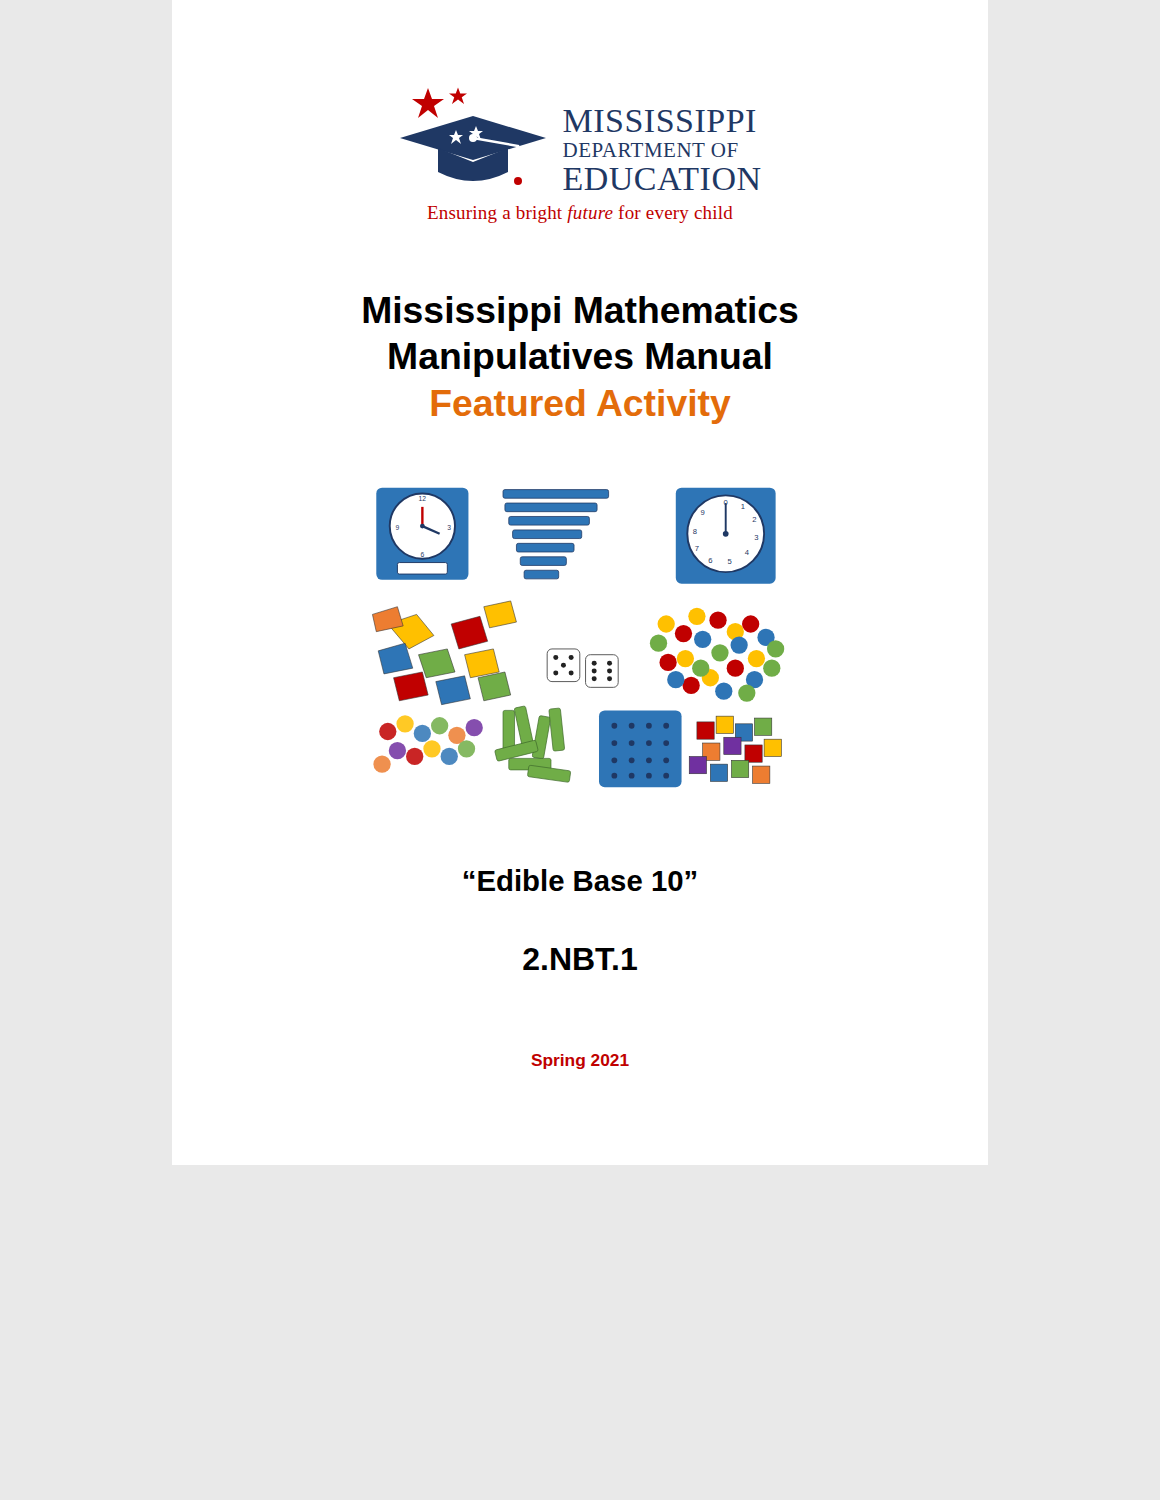MISSISSIPPI
DEPARTMENT OF
EDUCATION
Ensuring a bright future for every child
Mississippi Mathematics
Manipulatives Manual
Featured Activity
12 3 6 9 0 1 2 3 4 5 6 7 8 9
“Edible Base 10”
2.NBT.1
Spring 2021